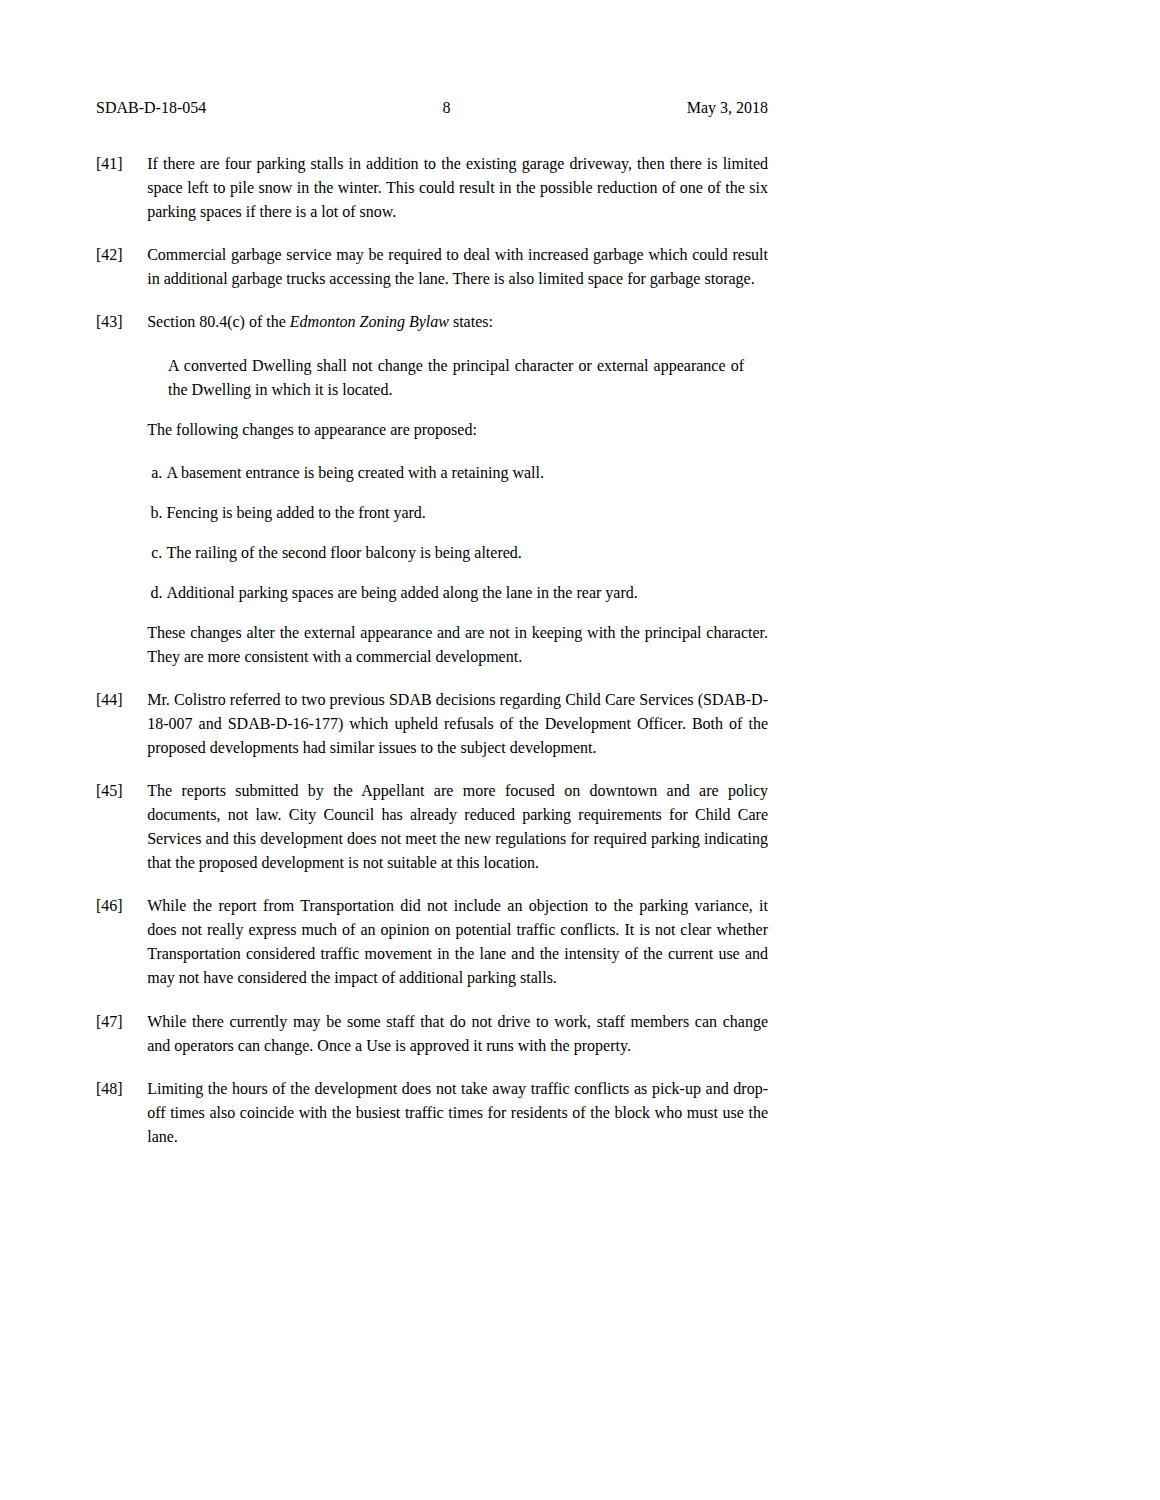SDAB-D-18-054 8 May 3, 2018
[41]
If there are four parking stalls in addition to the existing garage driveway, then there is limited space left to pile snow in the winter. This could result in the possible reduction of one of the six parking spaces if there is a lot of snow.
[42]
Commercial garbage service may be required to deal with increased garbage which could result in additional garbage trucks accessing the lane. There is also limited space for garbage storage.
[43]
Section 80.4(c) of the Edmonton Zoning Bylaw states:
A converted Dwelling shall not change the principal character or external appearance of the Dwelling in which it is located.
The following changes to appearance are proposed:
A basement entrance is being created with a retaining wall.
Fencing is being added to the front yard.
The railing of the second floor balcony is being altered.
Additional parking spaces are being added along the lane in the rear yard.
These changes alter the external appearance and are not in keeping with the principal character. They are more consistent with a commercial development.
[44]
Mr. Colistro referred to two previous SDAB decisions regarding Child Care Services (SDAB-D-18-007 and SDAB-D-16-177) which upheld refusals of the Development Officer. Both of the proposed developments had similar issues to the subject development.
[45]
The reports submitted by the Appellant are more focused on downtown and are policy documents, not law. City Council has already reduced parking requirements for Child Care Services and this development does not meet the new regulations for required parking indicating that the proposed development is not suitable at this location.
[46]
While the report from Transportation did not include an objection to the parking variance, it does not really express much of an opinion on potential traffic conflicts. It is not clear whether Transportation considered traffic movement in the lane and the intensity of the current use and may not have considered the impact of additional parking stalls.
[47]
While there currently may be some staff that do not drive to work, staff members can change and operators can change. Once a Use is approved it runs with the property.
[48]
Limiting the hours of the development does not take away traffic conflicts as pick-up and drop-off times also coincide with the busiest traffic times for residents of the block who must use the lane.